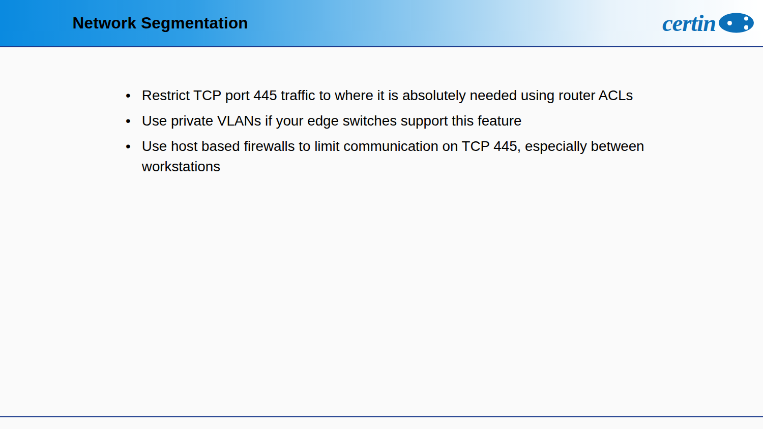Network Segmentation
certin
Restrict TCP port 445 traffic to where it is absolutely needed using router ACLs
Use private VLANs if your edge switches support this feature
Use host based firewalls to limit communication on TCP 445, especially between workstations